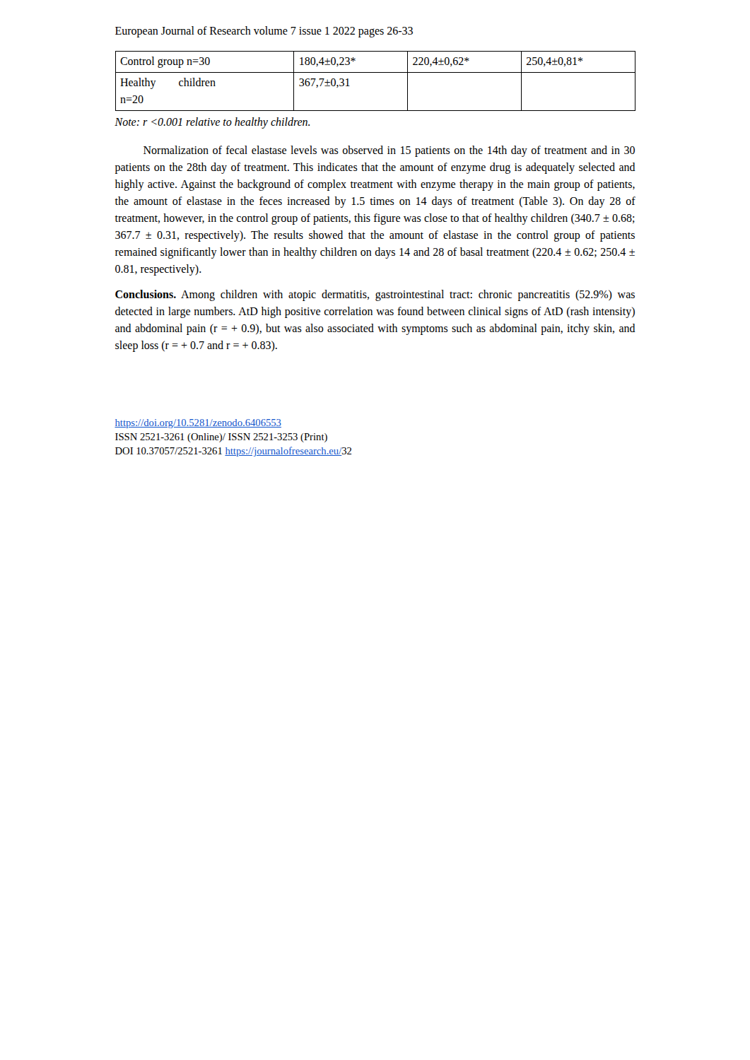European Journal of Research volume 7 issue 1 2022 pages 26-33
| Control group n=30 | 180,4±0,23* | 220,4±0,62* | 250,4±0,81* |
| Healthy children n=20 | 367,7±0,31 | | |
Note: r <0.001 relative to healthy children.
Normalization of fecal elastase levels was observed in 15 patients on the 14th day of treatment and in 30 patients on the 28th day of treatment. This indicates that the amount of enzyme drug is adequately selected and highly active. Against the background of complex treatment with enzyme therapy in the main group of patients, the amount of elastase in the feces increased by 1.5 times on 14 days of treatment (Table 3). On day 28 of treatment, however, in the control group of patients, this figure was close to that of healthy children (340.7 ± 0.68; 367.7 ± 0.31, respectively). The results showed that the amount of elastase in the control group of patients remained significantly lower than in healthy children on days 14 and 28 of basal treatment (220.4 ± 0.62; 250.4 ± 0.81, respectively).
Conclusions. Among children with atopic dermatitis, gastrointestinal tract: chronic pancreatitis (52.9%) was detected in large numbers. AtD high positive correlation was found between clinical signs of AtD (rash intensity) and abdominal pain (r = + 0.9), but was also associated with symptoms such as abdominal pain, itchy skin, and sleep loss (r = + 0.7 and r = + 0.83).
https://doi.org/10.5281/zenodo.6406553
ISSN 2521-3261 (Online)/ ISSN 2521-3253 (Print)
DOI 10.37057/2521-3261 https://journalofresearch.eu/32